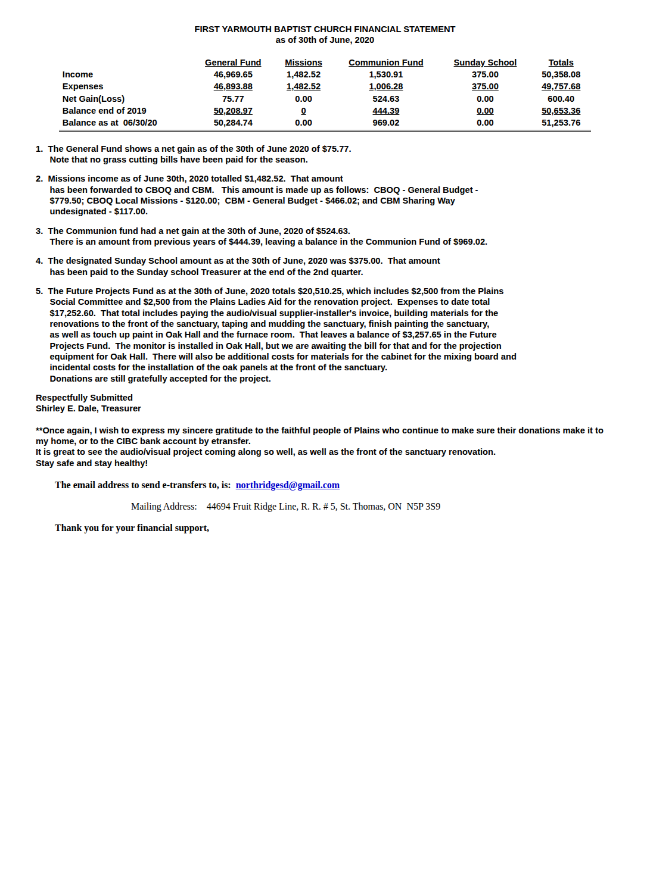FIRST YARMOUTH BAPTIST CHURCH FINANCIAL STATEMENT
as of 30th of June, 2020
| | General Fund | Missions | Communion Fund | Sunday School | Totals |
| --- | --- | --- | --- | --- | --- |
| Income | 46,969.65 | 1,482.52 | 1,530.91 | 375.00 | 50,358.08 |
| Expenses | 46,893.88 | 1,482.52 | 1,006.28 | 375.00 | 49,757.68 |
| Net Gain(Loss) | 75.77 | 0.00 | 524.63 | 0.00 | 600.40 |
| Balance end of 2019 | 50,208.97 | 0 | 444.39 | 0.00 | 50,653.36 |
| Balance as at 06/30/20 | 50,284.74 | 0.00 | 969.02 | 0.00 | 51,253.76 |
1. The General Fund shows a net gain as of the 30th of June 2020 of $75.77.
Note that no grass cutting bills have been paid for the season.
2. Missions income as of June 30th, 2020 totalled $1,482.52. That amount
has been forwarded to CBOQ and CBM. This amount is made up as follows: CBOQ - General Budget -
$779.50; CBOQ Local Missions - $120.00; CBM - General Budget - $466.02; and CBM Sharing Way
undesignated - $117.00.
3. The Communion fund had a net gain at the 30th of June, 2020 of $524.63.
There is an amount from previous years of $444.39, leaving a balance in the Communion Fund of $969.02.
4. The designated Sunday School amount as at the 30th of June, 2020 was $375.00. That amount
has been paid to the Sunday school Treasurer at the end of the 2nd quarter.
5. The Future Projects Fund as at the 30th of June, 2020 totals $20,510.25, which includes $2,500 from the Plains
Social Committee and $2,500 from the Plains Ladies Aid for the renovation project. Expenses to date total
$17,252.60. That total includes paying the audio/visual supplier-installer's invoice, building materials for the
renovations to the front of the sanctuary, taping and mudding the sanctuary, finish painting the sanctuary,
as well as touch up paint in Oak Hall and the furnace room. That leaves a balance of $3,257.65 in the Future
Projects Fund. The monitor is installed in Oak Hall, but we are awaiting the bill for that and for the projection
equipment for Oak Hall. There will also be additional costs for materials for the cabinet for the mixing board and
incidental costs for the installation of the oak panels at the front of the sanctuary.
Donations are still gratefully accepted for the project.
Respectfully Submitted
Shirley E. Dale, Treasurer
**Once again, I wish to express my sincere gratitude to the faithful people of Plains who continue to make sure their donations make it to my home, or to the CIBC bank account by etransfer.
It is great to see the audio/visual project coming along so well, as well as the front of the sanctuary renovation.
Stay safe and stay healthy!
The email address to send e-transfers to, is: northridgesd@gmail.com
Mailing Address: 44694 Fruit Ridge Line, R. R. # 5, St. Thomas, ON N5P 3S9
Thank you for your financial support,